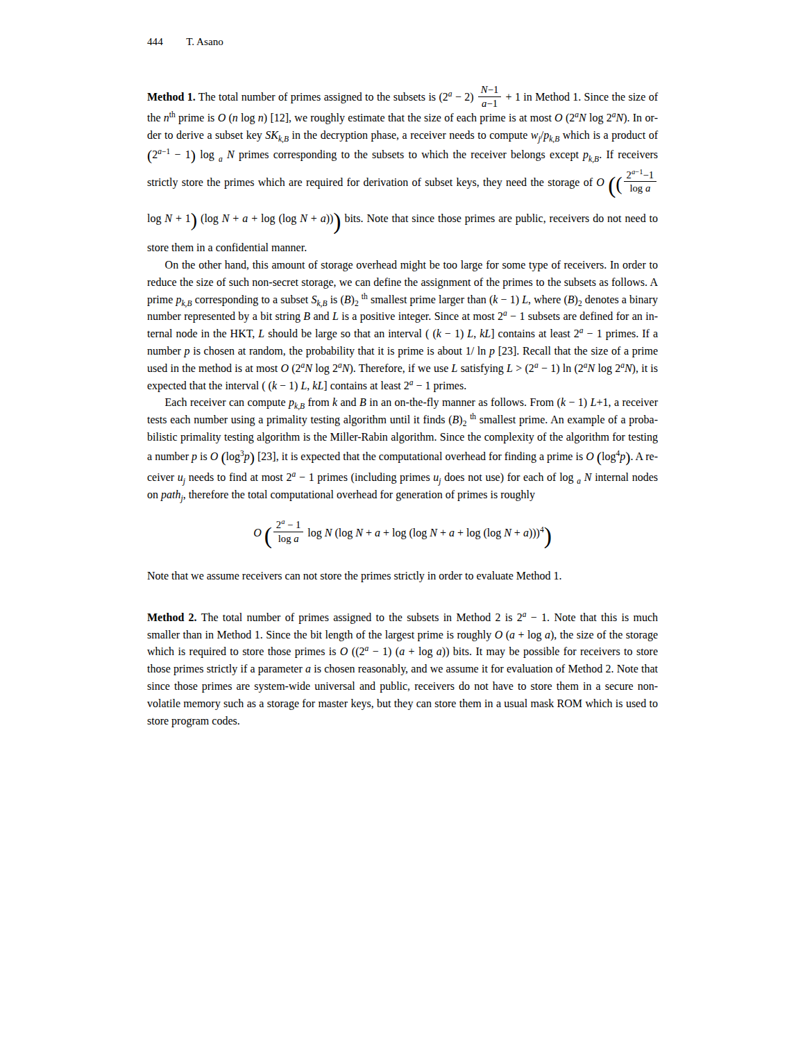444 T. Asano
Method 1. The total number of primes assigned to the subsets is (2a − 2) N−1 a−1 + 1 in Method 1. Since the size of the nth prime is O (n log n) [12], we roughly estimate that the size of each prime is at most O (2aN log 2aN). In order to derive a subset key SKk,B in the decryption phase, a receiver needs to compute wj/pk,B which is a product of (2a−1 − 1) log a N primes corresponding to the subsets to which the receiver belongs except pk,B. If receivers strictly store the primes which are required for derivation of subset keys, they need the storage of O ((2a−1−1 log a log N + 1) (log N + a + log (log N + a))) bits. Note that since those primes are public, receivers do not need to store them in a confidential manner.
On the other hand, this amount of storage overhead might be too large for some type of receivers. In order to reduce the size of such non-secret storage, we can define the assignment of the primes to the subsets as follows. A prime pk,B corresponding to a subset Sk,B is (B)2 th smallest prime larger than (k − 1) L, where (B)2 denotes a binary number represented by a bit string B and L is a positive integer. Since at most 2a − 1 subsets are defined for an internal node in the HKT, L should be large so that an interval ( (k − 1) L, kL] contains at least 2a − 1 primes. If a number p is chosen at random, the probability that it is prime is about 1/ ln p [23]. Recall that the size of a prime used in the method is at most O (2aN log 2aN). Therefore, if we use L satisfying L > (2a − 1) ln (2aN log 2aN), it is expected that the interval ( (k − 1) L, kL] contains at least 2a − 1 primes.
Each receiver can compute pk,B from k and B in an on-the-fly manner as follows. From (k − 1) L+1, a receiver tests each number using a primality testing algorithm until it finds (B)2 th smallest prime. An example of a probabilistic primality testing algorithm is the Miller-Rabin algorithm. Since the complexity of the algorithm for testing a number p is O (log3p) [23], it is expected that the computational overhead for finding a prime is O (log4p). A receiver uj needs to find at most 2a − 1 primes (including primes uj does not use) for each of log a N internal nodes on pathj, therefore the total computational overhead for generation of primes is roughly
O (2a − 1 log a log N (log N + a + log (log N + a + log (log N + a)))4)
Note that we assume receivers can not store the primes strictly in order to evaluate Method 1.
Method 2. The total number of primes assigned to the subsets in Method 2 is 2a − 1. Note that this is much smaller than in Method 1. Since the bit length of the largest prime is roughly O (a + log a), the size of the storage which is required to store those primes is O ((2a − 1) (a + log a)) bits. It may be possible for receivers to store those primes strictly if a parameter a is chosen reasonably, and we assume it for evaluation of Method 2. Note that since those primes are system-wide universal and public, receivers do not have to store them in a secure non-volatile memory such as a storage for master keys, but they can store them in a usual mask ROM which is used to store program codes.